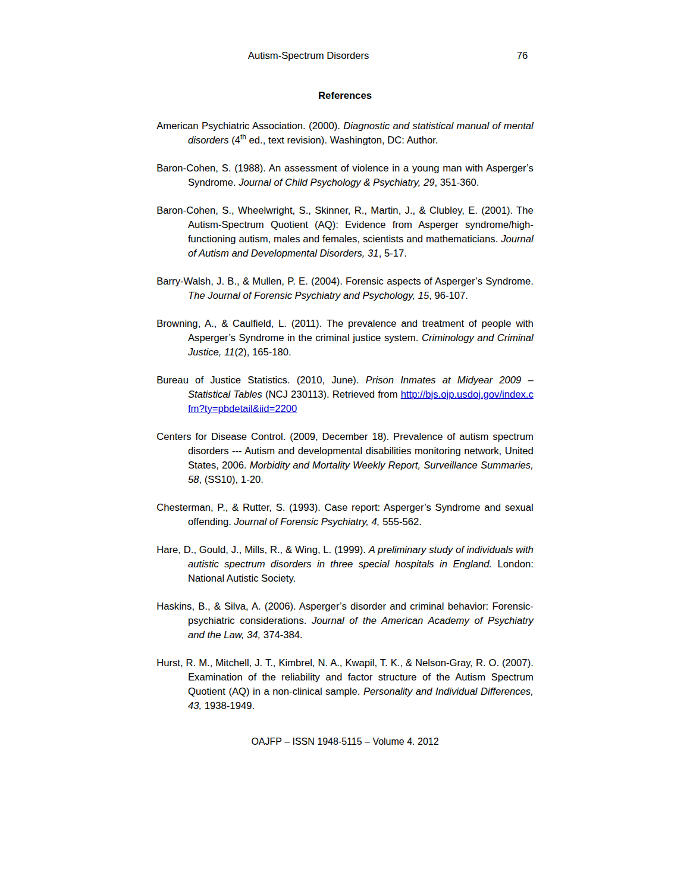Autism-Spectrum Disorders 76
References
American Psychiatric Association. (2000). Diagnostic and statistical manual of mental disorders (4th ed., text revision). Washington, DC: Author.
Baron-Cohen, S. (1988). An assessment of violence in a young man with Asperger’s Syndrome. Journal of Child Psychology & Psychiatry, 29, 351-360.
Baron-Cohen, S., Wheelwright, S., Skinner, R., Martin, J., & Clubley, E. (2001). The Autism-Spectrum Quotient (AQ): Evidence from Asperger syndrome/high-functioning autism, males and females, scientists and mathematicians. Journal of Autism and Developmental Disorders, 31, 5-17.
Barry-Walsh, J. B., & Mullen, P. E. (2004). Forensic aspects of Asperger’s Syndrome. The Journal of Forensic Psychiatry and Psychology, 15, 96-107.
Browning, A., & Caulfield, L. (2011). The prevalence and treatment of people with Asperger’s Syndrome in the criminal justice system. Criminology and Criminal Justice, 11(2), 165-180.
Bureau of Justice Statistics. (2010, June). Prison Inmates at Midyear 2009 – Statistical Tables (NCJ 230113). Retrieved from http://bjs.ojp.usdoj.gov/index.cfm?ty=pbdetail&iid=2200
Centers for Disease Control. (2009, December 18). Prevalence of autism spectrum disorders --- Autism and developmental disabilities monitoring network, United States, 2006. Morbidity and Mortality Weekly Report, Surveillance Summaries, 58, (SS10), 1-20.
Chesterman, P., & Rutter, S. (1993). Case report: Asperger’s Syndrome and sexual offending. Journal of Forensic Psychiatry, 4, 555-562.
Hare, D., Gould, J., Mills, R., & Wing, L. (1999). A preliminary study of individuals with autistic spectrum disorders in three special hospitals in England. London: National Autistic Society.
Haskins, B., & Silva, A. (2006). Asperger’s disorder and criminal behavior: Forensic-psychiatric considerations. Journal of the American Academy of Psychiatry and the Law, 34, 374-384.
Hurst, R. M., Mitchell, J. T., Kimbrel, N. A., Kwapil, T. K., & Nelson-Gray, R. O. (2007). Examination of the reliability and factor structure of the Autism Spectrum Quotient (AQ) in a non-clinical sample. Personality and Individual Differences, 43, 1938-1949.
OAJFP – ISSN 1948-5115 – Volume 4. 2012